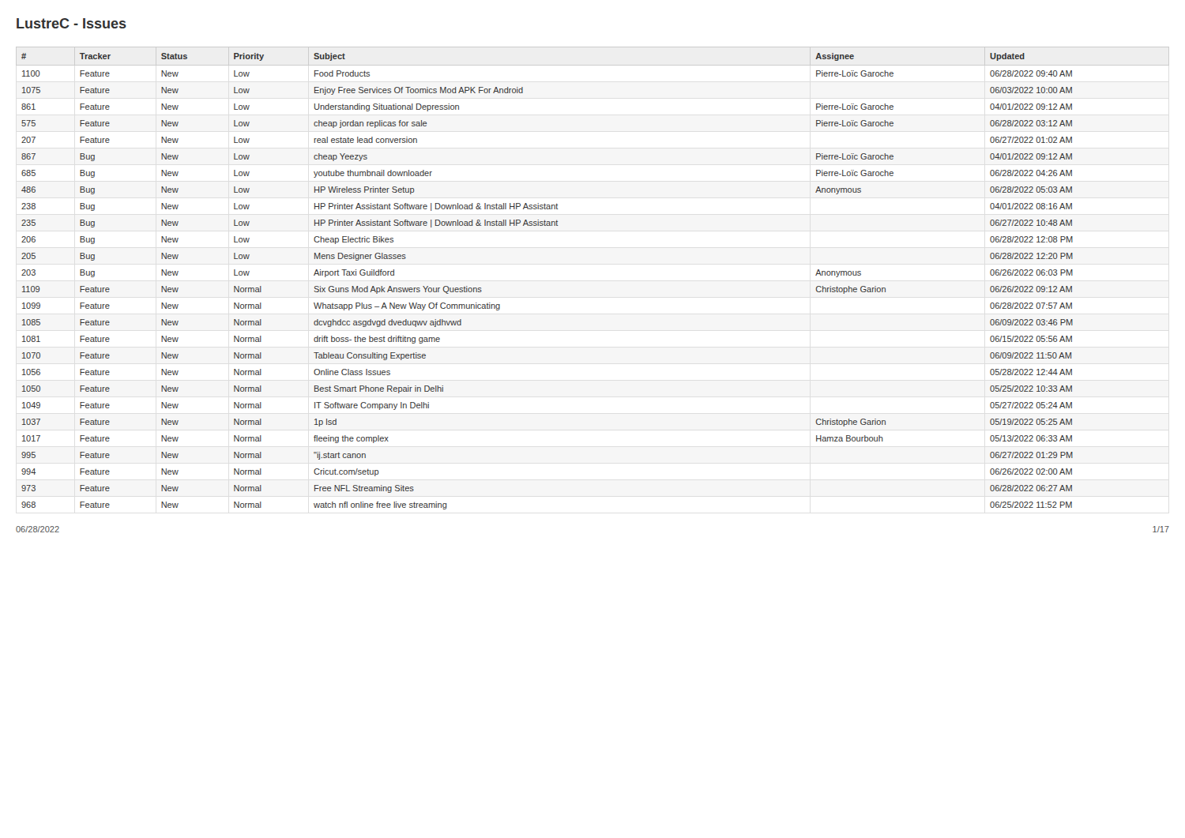LustreC - Issues
| # | Tracker | Status | Priority | Subject | Assignee | Updated |
| --- | --- | --- | --- | --- | --- | --- |
| 1100 | Feature | New | Low | Food Products | Pierre-Loïc Garoche | 06/28/2022 09:40 AM |
| 1075 | Feature | New | Low | Enjoy Free Services Of Toomics Mod APK For Android | | 06/03/2022 10:00 AM |
| 861 | Feature | New | Low | Understanding Situational Depression | Pierre-Loïc Garoche | 04/01/2022 09:12 AM |
| 575 | Feature | New | Low | cheap jordan replicas for sale | Pierre-Loïc Garoche | 06/28/2022 03:12 AM |
| 207 | Feature | New | Low | real estate lead conversion | | 06/27/2022 01:02 AM |
| 867 | Bug | New | Low | cheap Yeezys | Pierre-Loïc Garoche | 04/01/2022 09:12 AM |
| 685 | Bug | New | Low | youtube thumbnail downloader | Pierre-Loïc Garoche | 06/28/2022 04:26 AM |
| 486 | Bug | New | Low | HP Wireless Printer Setup | Anonymous | 06/28/2022 05:03 AM |
| 238 | Bug | New | Low | HP Printer Assistant Software / Download & Install HP Assistant | | 04/01/2022 08:16 AM |
| 235 | Bug | New | Low | HP Printer Assistant Software / Download & Install HP Assistant | | 06/27/2022 10:48 AM |
| 206 | Bug | New | Low | Cheap Electric Bikes | | 06/28/2022 12:08 PM |
| 205 | Bug | New | Low | Mens Designer Glasses | | 06/28/2022 12:20 PM |
| 203 | Bug | New | Low | Airport Taxi Guildford | Anonymous | 06/26/2022 06:03 PM |
| 1109 | Feature | New | Normal | Six Guns Mod Apk Answers Your Questions | Christophe Garion | 06/26/2022 09:12 AM |
| 1099 | Feature | New | Normal | Whatsapp Plus – A New Way Of Communicating | | 06/28/2022 07:57 AM |
| 1085 | Feature | New | Normal | dcvghdcc asgdvgd dveduqwv ajdhvwd | | 06/09/2022 03:46 PM |
| 1081 | Feature | New | Normal | drift boss- the best driftitng game | | 06/15/2022 05:56 AM |
| 1070 | Feature | New | Normal | Tableau Consulting Expertise | | 06/09/2022 11:50 AM |
| 1056 | Feature | New | Normal | Online Class Issues | | 05/28/2022 12:44 AM |
| 1050 | Feature | New | Normal | Best Smart Phone Repair in Delhi | | 05/25/2022 10:33 AM |
| 1049 | Feature | New | Normal | IT Software Company In Delhi | | 05/27/2022 05:24 AM |
| 1037 | Feature | New | Normal | 1p lsd | Christophe Garion | 05/19/2022 05:25 AM |
| 1017 | Feature | New | Normal | fleeing the complex | Hamza Bourbouh | 05/13/2022 06:33 AM |
| 995 | Feature | New | Normal | "ij.start canon | | 06/27/2022 01:29 PM |
| 994 | Feature | New | Normal | Cricut.com/setup | | 06/26/2022 02:00 AM |
| 973 | Feature | New | Normal | Free NFL Streaming Sites | | 06/28/2022 06:27 AM |
| 968 | Feature | New | Normal | watch nfl online free live streaming | | 06/25/2022 11:52 PM |
06/28/2022 1/17